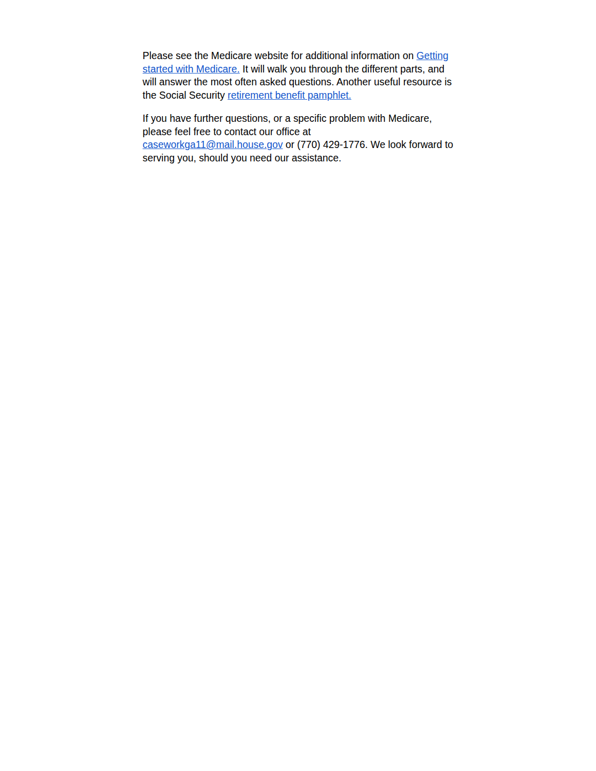Please see the Medicare website for additional information on Getting started with Medicare. It will walk you through the different parts, and will answer the most often asked questions. Another useful resource is the Social Security retirement benefit pamphlet.
If you have further questions, or a specific problem with Medicare, please feel free to contact our office at caseworkga11@mail.house.gov or (770) 429-1776. We look forward to serving you, should you need our assistance.